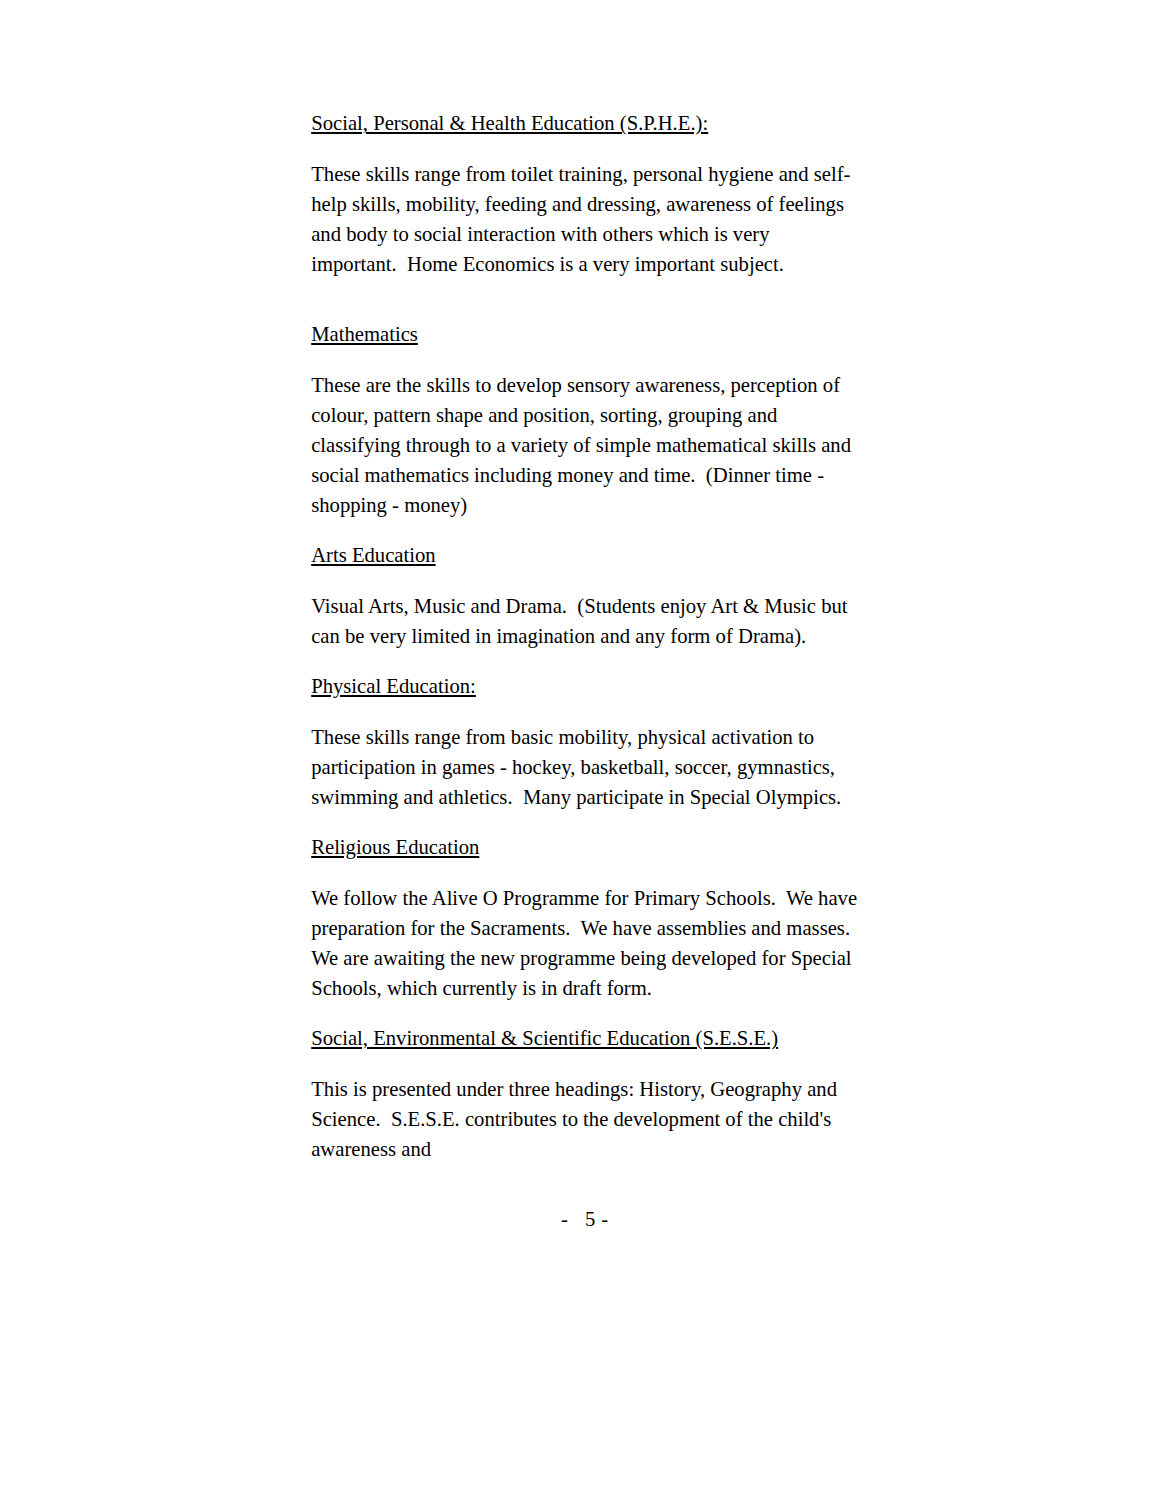Social, Personal & Health Education (S.P.H.E.):
These skills range from toilet training, personal hygiene and self-help skills, mobility, feeding and dressing, awareness of feelings and body to social interaction with others which is very important. Home Economics is a very important subject.
Mathematics
These are the skills to develop sensory awareness, perception of colour, pattern shape and position, sorting, grouping and classifying through to a variety of simple mathematical skills and social mathematics including money and time. (Dinner time - shopping - money)
Arts Education
Visual Arts, Music and Drama. (Students enjoy Art & Music but can be very limited in imagination and any form of Drama).
Physical Education:
These skills range from basic mobility, physical activation to participation in games - hockey, basketball, soccer, gymnastics, swimming and athletics. Many participate in Special Olympics.
Religious Education
We follow the Alive O Programme for Primary Schools. We have preparation for the Sacraments. We have assemblies and masses. We are awaiting the new programme being developed for Special Schools, which currently is in draft form.
Social, Environmental & Scientific Education (S.E.S.E.)
This is presented under three headings: History, Geography and Science. S.E.S.E. contributes to the development of the child's awareness and
- 5 -